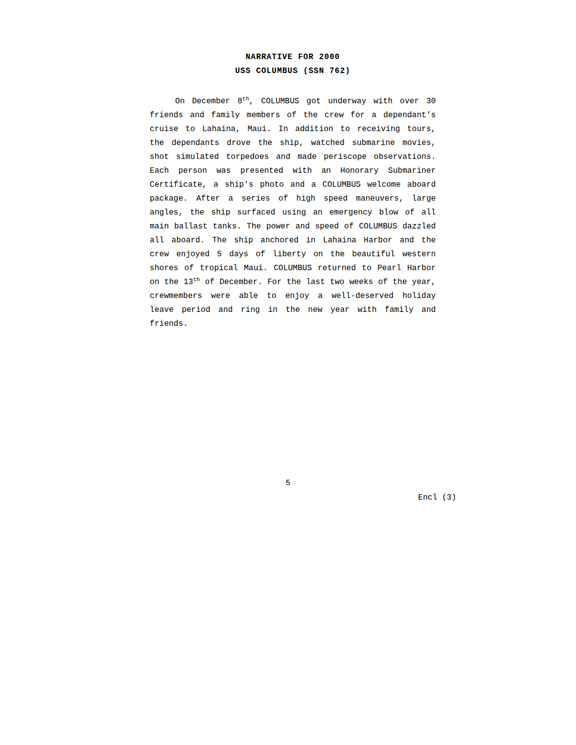NARRATIVE FOR 2000 USS COLUMBUS (SSN 762)
On December 8th, COLUMBUS got underway with over 30 friends and family members of the crew for a dependant's cruise to Lahaina, Maui. In addition to receiving tours, the dependants drove the ship, watched submarine movies, shot simulated torpedoes and made periscope observations. Each person was presented with an Honorary Submariner Certificate, a ship's photo and a COLUMBUS welcome aboard package. After a series of high speed maneuvers, large angles, the ship surfaced using an emergency blow of all main ballast tanks. The power and speed of COLUMBUS dazzled all aboard. The ship anchored in Lahaina Harbor and the crew enjoyed 5 days of liberty on the beautiful western shores of tropical Maui. COLUMBUS returned to Pearl Harbor on the 13th of December. For the last two weeks of the year, crewmembers were able to enjoy a well-deserved holiday leave period and ring in the new year with family and friends.
5
Encl (3)